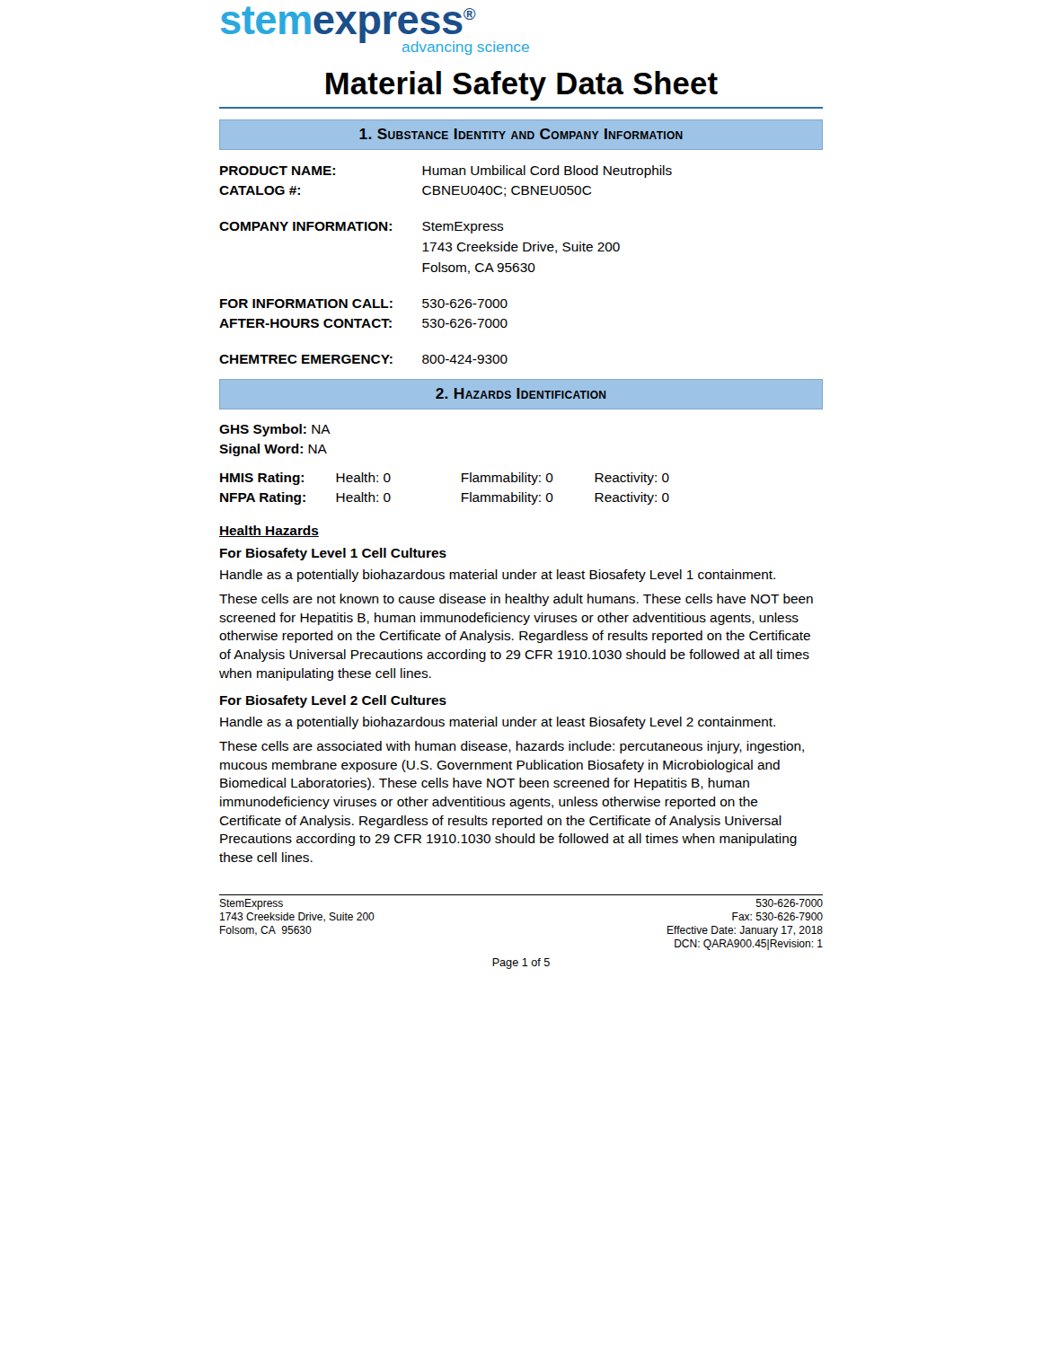stem express®
advancing science
Material Safety Data Sheet
1. Substance Identity and Company Information
| PRODUCT NAME: | Human Umbilical Cord Blood Neutrophils |
| CATALOG #: | CBNEU040C; CBNEU050C |
| COMPANY INFORMATION: | StemExpress |
| | 1743 Creekside Drive, Suite 200 |
| | Folsom, CA 95630 |
| FOR INFORMATION CALL: | 530-626-7000 |
| AFTER-HOURS CONTACT: | 530-626-7000 |
| CHEMTREC EMERGENCY: | 800-424-9300 |
2. Hazards Identification
GHS Symbol: NA
Signal Word: NA
| HMIS Rating: | Health: 0 | Flammability: 0 | Reactivity: 0 |
| NFPA Rating: | Health: 0 | Flammability: 0 | Reactivity: 0 |
Health Hazards
For Biosafety Level 1 Cell Cultures
Handle as a potentially biohazardous material under at least Biosafety Level 1 containment.
These cells are not known to cause disease in healthy adult humans. These cells have NOT been screened for Hepatitis B, human immunodeficiency viruses or other adventitious agents, unless otherwise reported on the Certificate of Analysis. Regardless of results reported on the Certificate of Analysis Universal Precautions according to 29 CFR 1910.1030 should be followed at all times when manipulating these cell lines.
For Biosafety Level 2 Cell Cultures
Handle as a potentially biohazardous material under at least Biosafety Level 2 containment.
These cells are associated with human disease, hazards include: percutaneous injury, ingestion, mucous membrane exposure (U.S. Government Publication Biosafety in Microbiological and Biomedical Laboratories). These cells have NOT been screened for Hepatitis B, human immunodeficiency viruses or other adventitious agents, unless otherwise reported on the Certificate of Analysis. Regardless of results reported on the Certificate of Analysis Universal Precautions according to 29 CFR 1910.1030 should be followed at all times when manipulating these cell lines.
StemExpress
1743 Creekside Drive, Suite 200
Folsom, CA 95630
530-626-7000
Fax: 530-626-7900
Effective Date: January 17, 2018
DCN: QARA900.45|Revision: 1
Page 1 of 5